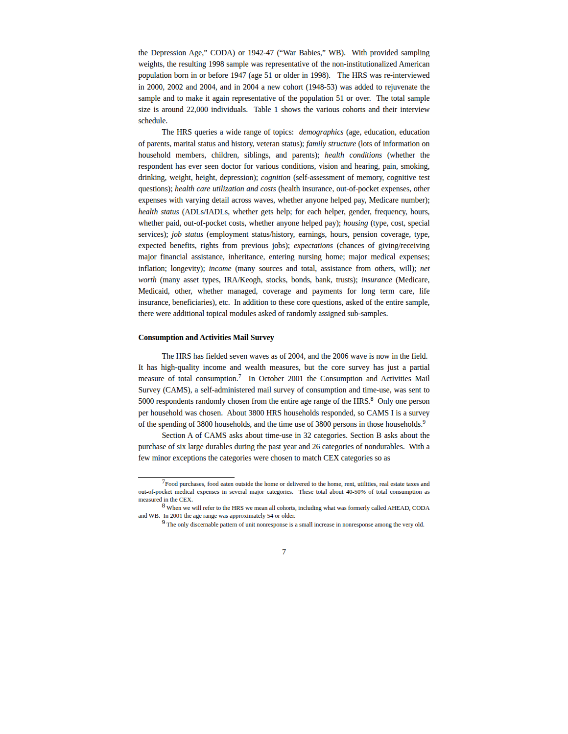the Depression Age,” CODA) or 1942-47 (“War Babies,” WB). With provided sampling weights, the resulting 1998 sample was representative of the non-institutionalized American population born in or before 1947 (age 51 or older in 1998). The HRS was re-interviewed in 2000, 2002 and 2004, and in 2004 a new cohort (1948-53) was added to rejuvenate the sample and to make it again representative of the population 51 or over. The total sample size is around 22,000 individuals. Table 1 shows the various cohorts and their interview schedule.
The HRS queries a wide range of topics: demographics (age, education, education of parents, marital status and history, veteran status); family structure (lots of information on household members, children, siblings, and parents); health conditions (whether the respondent has ever seen doctor for various conditions, vision and hearing, pain, smoking, drinking, weight, height, depression); cognition (self-assessment of memory, cognitive test questions); health care utilization and costs (health insurance, out-of-pocket expenses, other expenses with varying detail across waves, whether anyone helped pay, Medicare number); health status (ADLs/IADLs, whether gets help; for each helper, gender, frequency, hours, whether paid, out-of-pocket costs, whether anyone helped pay); housing (type, cost, special services); job status (employment status/history, earnings, hours, pension coverage, type, expected benefits, rights from previous jobs); expectations (chances of giving/receiving major financial assistance, inheritance, entering nursing home; major medical expenses; inflation; longevity); income (many sources and total, assistance from others, will); net worth (many asset types, IRA/Keogh, stocks, bonds, bank, trusts); insurance (Medicare, Medicaid, other, whether managed, coverage and payments for long term care, life insurance, beneficiaries), etc. In addition to these core questions, asked of the entire sample, there were additional topical modules asked of randomly assigned sub-samples.
Consumption and Activities Mail Survey
The HRS has fielded seven waves as of 2004, and the 2006 wave is now in the field. It has high-quality income and wealth measures, but the core survey has just a partial measure of total consumption.7 In October 2001 the Consumption and Activities Mail Survey (CAMS), a self-administered mail survey of consumption and time-use, was sent to 5000 respondents randomly chosen from the entire age range of the HRS.8 Only one person per household was chosen. About 3800 HRS households responded, so CAMS I is a survey of the spending of 3800 households, and the time use of 3800 persons in those households.9
Section A of CAMS asks about time-use in 32 categories. Section B asks about the purchase of six large durables during the past year and 26 categories of nondurables. With a few minor exceptions the categories were chosen to match CEX categories so as
7 Food purchases, food eaten outside the home or delivered to the home, rent, utilities, real estate taxes and out-of-pocket medical expenses in several major categories. These total about 40-50% of total consumption as measured in the CEX.
8 When we will refer to the HRS we mean all cohorts, including what was formerly called AHEAD, CODA and WB. In 2001 the age range was approximately 54 or older.
9 The only discernable pattern of unit nonresponse is a small increase in nonresponse among the very old.
7